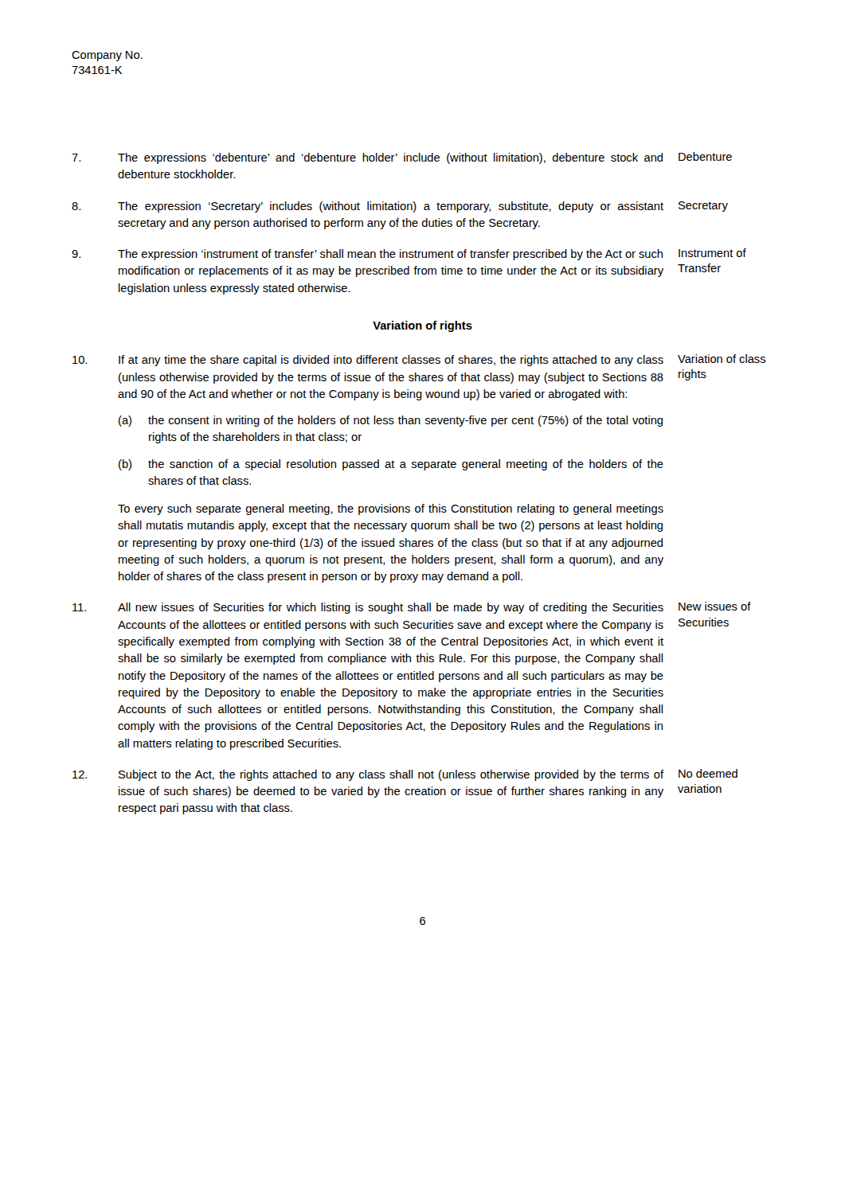Company No.
734161-K
7.
The expressions ‘debenture’ and ‘debenture holder’ include (without limitation), debenture stock and debenture stockholder.
Debenture
8.
The expression ‘Secretary’ includes (without limitation) a temporary, substitute, deputy or assistant secretary and any person authorised to perform any of the duties of the Secretary.
Secretary
9.
The expression ‘instrument of transfer’ shall mean the instrument of transfer prescribed by the Act or such modification or replacements of it as may be prescribed from time to time under the Act or its subsidiary legislation unless expressly stated otherwise.
Instrument of Transfer
Variation of rights
10.
If at any time the share capital is divided into different classes of shares, the rights attached to any class (unless otherwise provided by the terms of issue of the shares of that class) may (subject to Sections 88 and 90 of the Act and whether or not the Company is being wound up) be varied or abrogated with:
(a)
the consent in writing of the holders of not less than seventy-five per cent (75%) of the total voting rights of the shareholders in that class; or
(b)
the sanction of a special resolution passed at a separate general meeting of the holders of the shares of that class.
To every such separate general meeting, the provisions of this Constitution relating to general meetings shall mutatis mutandis apply, except that the necessary quorum shall be two (2) persons at least holding or representing by proxy one-third (1/3) of the issued shares of the class (but so that if at any adjourned meeting of such holders, a quorum is not present, the holders present, shall form a quorum), and any holder of shares of the class present in person or by proxy may demand a poll.
Variation of class rights
11.
All new issues of Securities for which listing is sought shall be made by way of crediting the Securities Accounts of the allottees or entitled persons with such Securities save and except where the Company is specifically exempted from complying with Section 38 of the Central Depositories Act, in which event it shall be so similarly be exempted from compliance with this Rule. For this purpose, the Company shall notify the Depository of the names of the allottees or entitled persons and all such particulars as may be required by the Depository to enable the Depository to make the appropriate entries in the Securities Accounts of such allottees or entitled persons. Notwithstanding this Constitution, the Company shall comply with the provisions of the Central Depositories Act, the Depository Rules and the Regulations in all matters relating to prescribed Securities.
New issues of Securities
12.
Subject to the Act, the rights attached to any class shall not (unless otherwise provided by the terms of issue of such shares) be deemed to be varied by the creation or issue of further shares ranking in any respect pari passu with that class.
No deemed variation
6